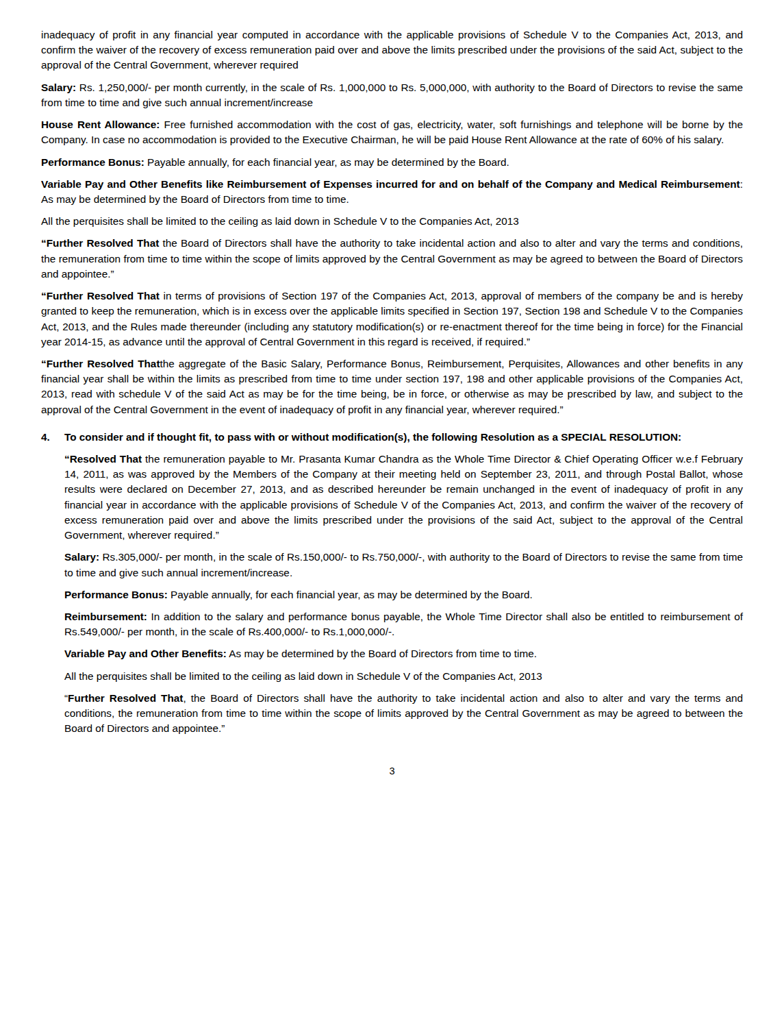inadequacy of profit in any financial year computed in accordance with the applicable provisions of Schedule V to the Companies Act, 2013, and confirm the waiver of the recovery of excess remuneration paid over and above the limits prescribed under the provisions of the said Act, subject to the approval of the Central Government, wherever required
Salary: Rs. 1,250,000/- per month currently, in the scale of Rs. 1,000,000 to Rs. 5,000,000, with authority to the Board of Directors to revise the same from time to time and give such annual increment/increase
House Rent Allowance: Free furnished accommodation with the cost of gas, electricity, water, soft furnishings and telephone will be borne by the Company. In case no accommodation is provided to the Executive Chairman, he will be paid House Rent Allowance at the rate of 60% of his salary.
Performance Bonus: Payable annually, for each financial year, as may be determined by the Board.
Variable Pay and Other Benefits like Reimbursement of Expenses incurred for and on behalf of the Company and Medical Reimbursement: As may be determined by the Board of Directors from time to time.
All the perquisites shall be limited to the ceiling as laid down in Schedule V to the Companies Act, 2013
“Further Resolved That the Board of Directors shall have the authority to take incidental action and also to alter and vary the terms and conditions, the remuneration from time to time within the scope of limits approved by the Central Government as may be agreed to between the Board of Directors and appointee.”
“Further Resolved That in terms of provisions of Section 197 of the Companies Act, 2013, approval of members of the company be and is hereby granted to keep the remuneration, which is in excess over the applicable limits specified in Section 197, Section 198 and Schedule V to the Companies Act, 2013, and the Rules made thereunder (including any statutory modification(s) or re-enactment thereof for the time being in force) for the Financial year 2014-15, as advance until the approval of Central Government in this regard is received, if required.”
“Further Resolved Thatthe aggregate of the Basic Salary, Performance Bonus, Reimbursement, Perquisites, Allowances and other benefits in any financial year shall be within the limits as prescribed from time to time under section 197, 198 and other applicable provisions of the Companies Act, 2013, read with schedule V of the said Act as may be for the time being, be in force, or otherwise as may be prescribed by law, and subject to the approval of the Central Government in the event of inadequacy of profit in any financial year, wherever required.”
4.
To consider and if thought fit, to pass with or without modification(s), the following Resolution as a SPECIAL RESOLUTION:
“Resolved That the remuneration payable to Mr. Prasanta Kumar Chandra as the Whole Time Director & Chief Operating Officer w.e.f February 14, 2011, as was approved by the Members of the Company at their meeting held on September 23, 2011, and through Postal Ballot, whose results were declared on December 27, 2013, and as described hereunder be remain unchanged in the event of inadequacy of profit in any financial year in accordance with the applicable provisions of Schedule V of the Companies Act, 2013, and confirm the waiver of the recovery of excess remuneration paid over and above the limits prescribed under the provisions of the said Act, subject to the approval of the Central Government, wherever required.”
Salary: Rs.305,000/- per month, in the scale of Rs.150,000/- to Rs.750,000/-, with authority to the Board of Directors to revise the same from time to time and give such annual increment/increase.
Performance Bonus: Payable annually, for each financial year, as may be determined by the Board.
Reimbursement: In addition to the salary and performance bonus payable, the Whole Time Director shall also be entitled to reimbursement of Rs.549,000/- per month, in the scale of Rs.400,000/- to Rs.1,000,000/-.
Variable Pay and Other Benefits: As may be determined by the Board of Directors from time to time.
All the perquisites shall be limited to the ceiling as laid down in Schedule V of the Companies Act, 2013
“Further Resolved That, the Board of Directors shall have the authority to take incidental action and also to alter and vary the terms and conditions, the remuneration from time to time within the scope of limits approved by the Central Government as may be agreed to between the Board of Directors and appointee.”
3